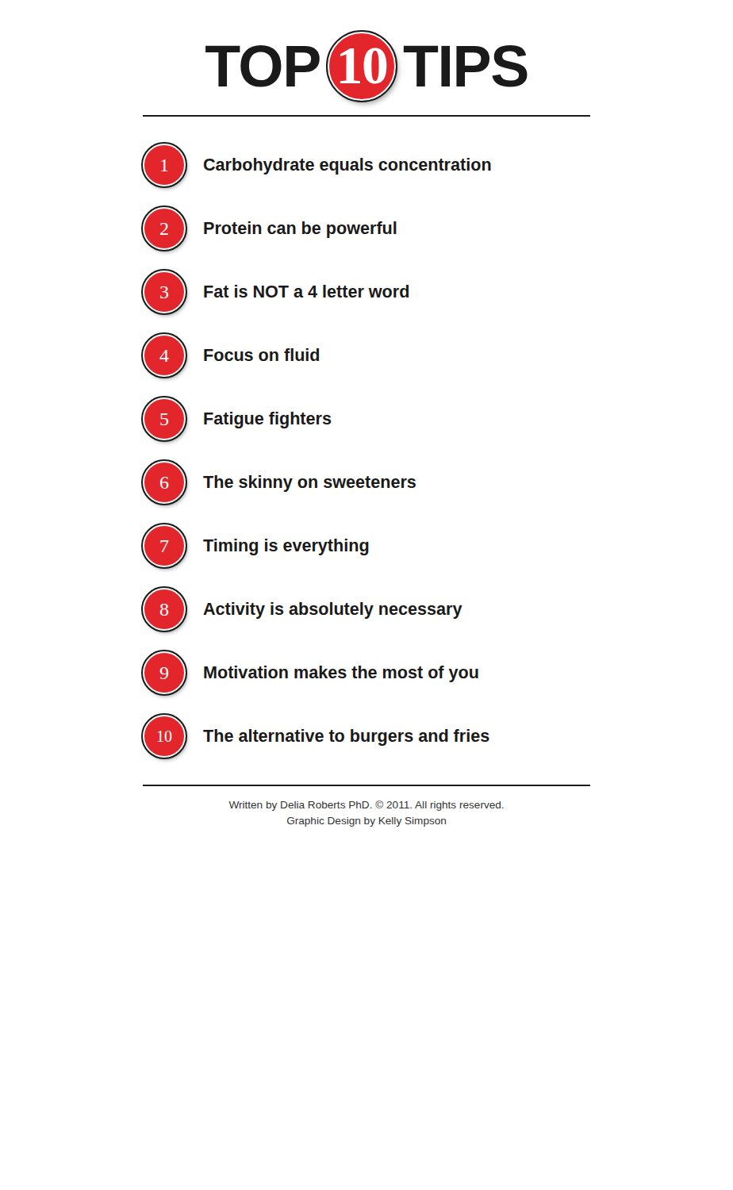TOP 10 TIPS
1 Carbohydrate equals concentration
2 Protein can be powerful
3 Fat is NOT a 4 letter word
4 Focus on fluid
5 Fatigue fighters
6 The skinny on sweeteners
7 Timing is everything
8 Activity is absolutely necessary
9 Motivation makes the most of you
10 The alternative to burgers and fries
Written by Delia Roberts PhD. © 2011. All rights reserved.
Graphic Design by Kelly Simpson